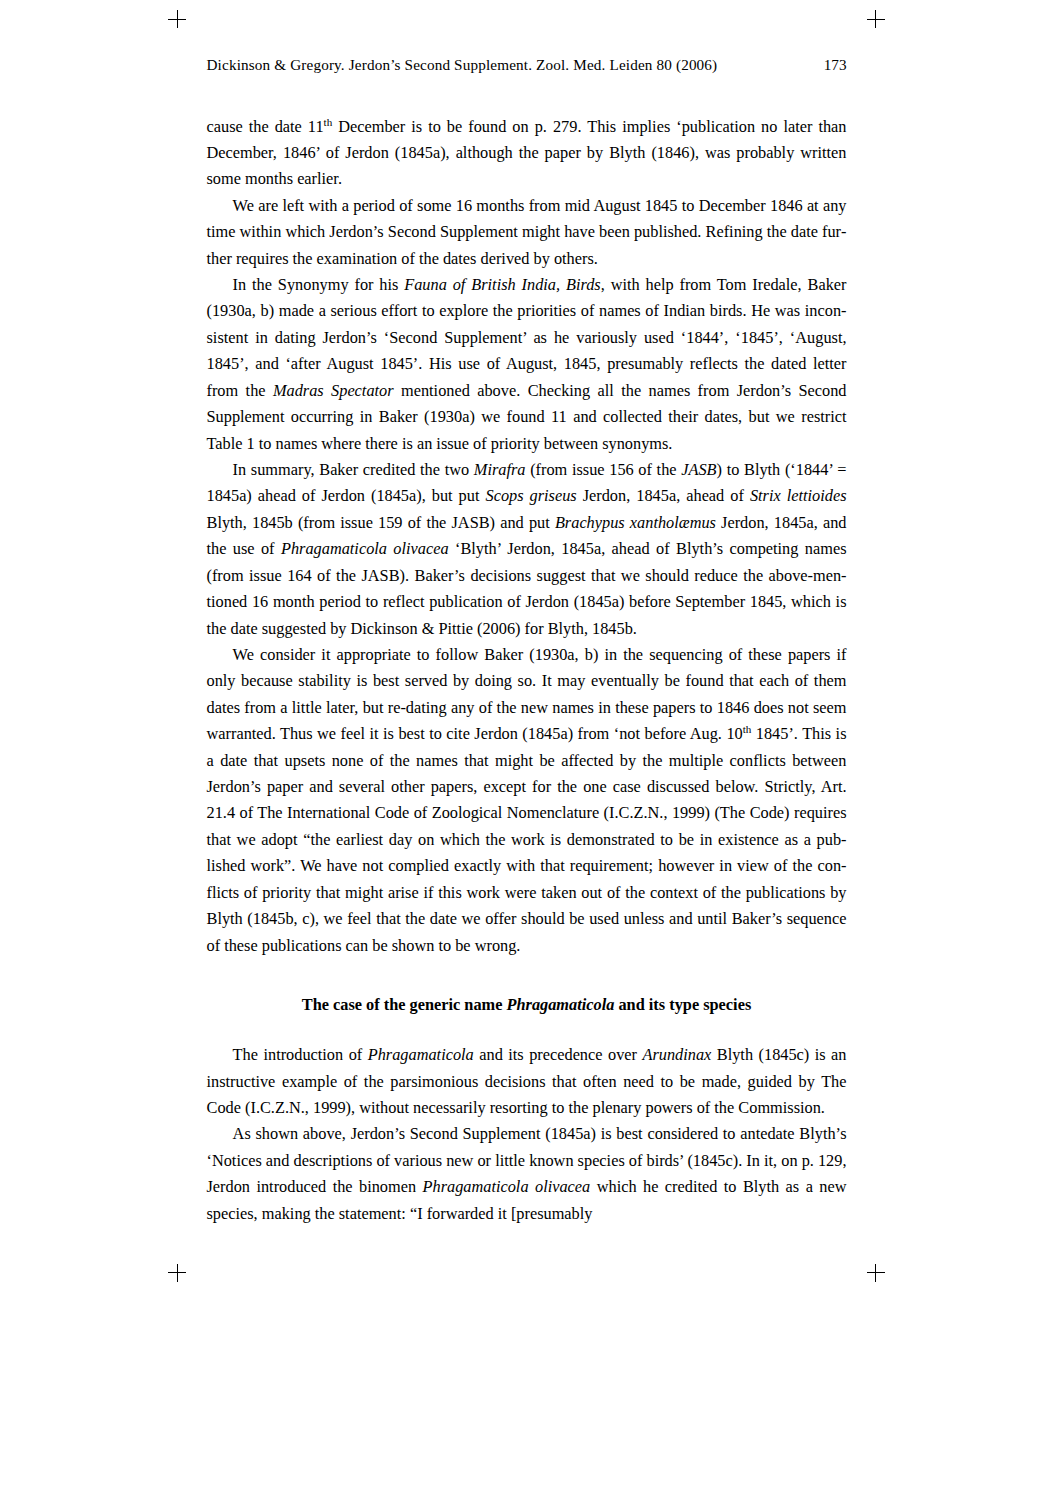Dickinson & Gregory. Jerdon’s Second Supplement. Zool. Med. Leiden 80 (2006) 173
cause the date 11th December is to be found on p. 279. This implies ‘publication no later than December, 1846’ of Jerdon (1845a), although the paper by Blyth (1846), was probably written some months earlier.
We are left with a period of some 16 months from mid August 1845 to December 1846 at any time within which Jerdon’s Second Supplement might have been published. Refining the date further requires the examination of the dates derived by others.
In the Synonymy for his Fauna of British India, Birds, with help from Tom Iredale, Baker (1930a, b) made a serious effort to explore the priorities of names of Indian birds. He was inconsistent in dating Jerdon’s ‘Second Supplement’ as he variously used ‘1844’, ‘1845’, ‘August, 1845’, and ‘after August 1845’. His use of August, 1845, presumably reflects the dated letter from the Madras Spectator mentioned above. Checking all the names from Jerdon’s Second Supplement occurring in Baker (1930a) we found 11 and collected their dates, but we restrict Table 1 to names where there is an issue of priority between synonyms.
In summary, Baker credited the two Mirafra (from issue 156 of the JASB) to Blyth (‘1844’ = 1845a) ahead of Jerdon (1845a), but put Scops griseus Jerdon, 1845a, ahead of Strix lettioides Blyth, 1845b (from issue 159 of the JASB) and put Brachypus xantholæmus Jerdon, 1845a, and the use of Phragamaticola olivacea ‘Blyth’ Jerdon, 1845a, ahead of Blyth’s competing names (from issue 164 of the JASB). Baker’s decisions suggest that we should reduce the above-mentioned 16 month period to reflect publication of Jerdon (1845a) before September 1845, which is the date suggested by Dickinson & Pittie (2006) for Blyth, 1845b.
We consider it appropriate to follow Baker (1930a, b) in the sequencing of these papers if only because stability is best served by doing so. It may eventually be found that each of them dates from a little later, but re-dating any of the new names in these papers to 1846 does not seem warranted. Thus we feel it is best to cite Jerdon (1845a) from ‘not before Aug. 10th 1845’. This is a date that upsets none of the names that might be affected by the multiple conflicts between Jerdon’s paper and several other papers, except for the one case discussed below. Strictly, Art. 21.4 of The International Code of Zoological Nomenclature (I.C.Z.N., 1999) (The Code) requires that we adopt “the earliest day on which the work is demonstrated to be in existence as a published work”. We have not complied exactly with that requirement; however in view of the conflicts of priority that might arise if this work were taken out of the context of the publications by Blyth (1845b, c), we feel that the date we offer should be used unless and until Baker’s sequence of these publications can be shown to be wrong.
The case of the generic name Phragamaticola and its type species
The introduction of Phragamaticola and its precedence over Arundinax Blyth (1845c) is an instructive example of the parsimonious decisions that often need to be made, guided by The Code (I.C.Z.N., 1999), without necessarily resorting to the plenary powers of the Commission.
As shown above, Jerdon’s Second Supplement (1845a) is best considered to antedate Blyth’s ‘Notices and descriptions of various new or little known species of birds’ (1845c). In it, on p. 129, Jerdon introduced the binomen Phragamaticola olivacea which he credited to Blyth as a new species, making the statement: “I forwarded it [presumably